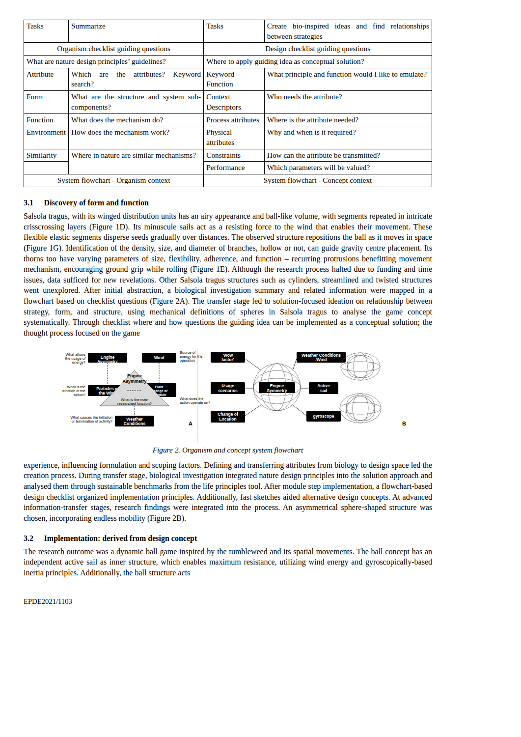| Tasks | Summarize | Tasks | Create bio-inspired ideas and find relationships between strategies |
| Organism checklist guiding questions | Design checklist guiding questions |
| What are nature design principles’ guidelines? | Where to apply guiding idea as conceptual solution? |
| Attribute | Which are the attributes? Keyword search? | Keyword Function | What principle and function would I like to emulate? |
| Form | What are the structure and system sub-components? | Context Descriptors | Who needs the attribute? |
| Function | What does the mechanism do? | Process attributes | Where is the attribute needed? |
| Environment | How does the mechanism work? | Physical attributes | Why and when is it required? |
| Similarity | Where in nature are similar mechanisms? | Constraints | How can the attribute be transmitted? |
| | Performance | Which parameters will be valued? |
| System flowchart - Organism context | System flowchart - Concept context |
3.1 Discovery of form and function
Salsola tragus, with its winged distribution units has an airy appearance and ball-like volume, with segments repeated in intricate crisscrossing layers (Figure 1D). Its minuscule sails act as a resisting force to the wind that enables their movement. These flexible elastic segments disperse seeds gradually over distances. The observed structure repositions the ball as it moves in space (Figure 1G). Identification of the density, size, and diameter of branches, hollow or not, can guide gravity centre placement. Its thorns too have varying parameters of size, flexibility, adherence, and function – recurring protrusions benefitting movement mechanism, encouraging ground grip while rolling (Figure 1E). Although the research process halted due to funding and time issues, data sufficed for new revelations. Other Salsola tragus structures such as cylinders, streamlined and twisted structures went unexplored. After initial abstraction, a biological investigation summary and related information were mapped in a flowchart based on checklist questions (Figure 2A). The transfer stage led to solution-focused ideation on relationship between strategy, form, and structure, using mechanical definitions of spheres in Salsola tragus to analyse the game concept systematically. Through checklist where and how questions the guiding idea can be implemented as a conceptual solution; the thought process focused on the game
Engine Asymmetry Wind Particles in the Wind Plant Change of Location Weather Conditions Engine Asymmetry What allows the usage of energy? Source of energy for the operation What is the function of the action? What is the main researched function? What does the action operate on? What causes the initiation or termination of activity? A 'wow factor' Weather Conditions /Wind Usage scenarios Active sail Change of Location gyroscope Engine Symmetry B
Figure 2. Organism and concept system flowchart
experience, influencing formulation and scoping factors. Defining and transferring attributes from biology to design space led the creation process. During transfer stage, biological investigation integrated nature design principles into the solution approach and analysed them through sustainable benchmarks from the life principles tool. After module step implementation, a flowchart-based design checklist organized implementation principles. Additionally, fast sketches aided alternative design concepts. At advanced information-transfer stages, research findings were integrated into the process. An asymmetrical sphere-shaped structure was chosen, incorporating endless mobility (Figure 2B).
3.2 Implementation: derived from design concept
The research outcome was a dynamic ball game inspired by the tumbleweed and its spatial movements. The ball concept has an independent active sail as inner structure, which enables maximum resistance, utilizing wind energy and gyroscopically-based inertia principles. Additionally, the ball structure acts
EPDE2021/1103